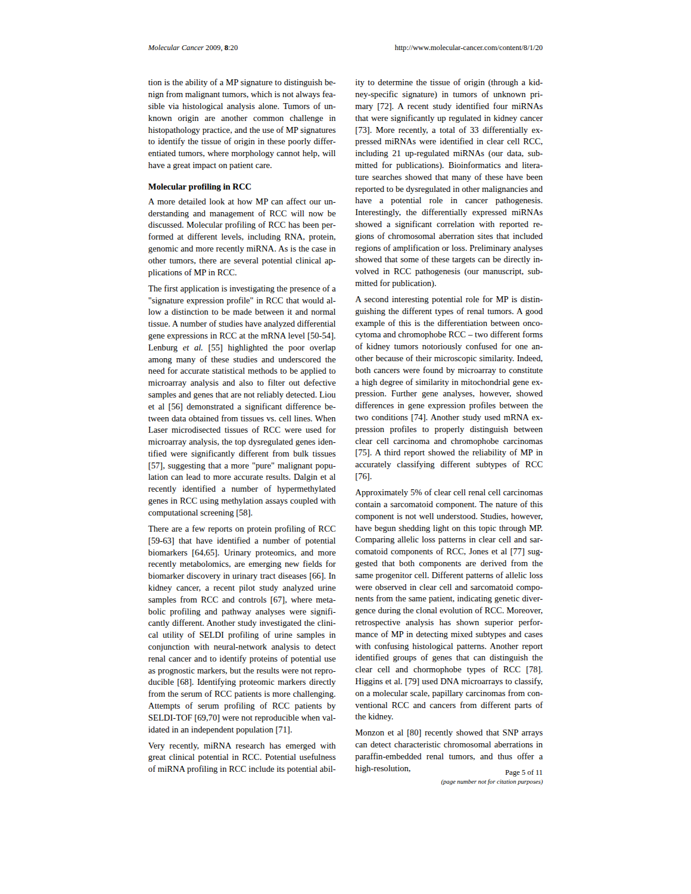Molecular Cancer 2009, 8:20
http://www.molecular-cancer.com/content/8/1/20
tion is the ability of a MP signature to distinguish benign from malignant tumors, which is not always feasible via histological analysis alone. Tumors of unknown origin are another common challenge in histopathology practice, and the use of MP signatures to identify the tissue of origin in these poorly differentiated tumors, where morphology cannot help, will have a great impact on patient care.
Molecular profiling in RCC
A more detailed look at how MP can affect our understanding and management of RCC will now be discussed. Molecular profiling of RCC has been performed at different levels, including RNA, protein, genomic and more recently miRNA. As is the case in other tumors, there are several potential clinical applications of MP in RCC.
The first application is investigating the presence of a "signature expression profile" in RCC that would allow a distinction to be made between it and normal tissue. A number of studies have analyzed differential gene expressions in RCC at the mRNA level [50-54]. Lenburg et al. [55] highlighted the poor overlap among many of these studies and underscored the need for accurate statistical methods to be applied to microarray analysis and also to filter out defective samples and genes that are not reliably detected. Liou et al [56] demonstrated a significant difference between data obtained from tissues vs. cell lines. When Laser microdisected tissues of RCC were used for microarray analysis, the top dysregulated genes identified were significantly different from bulk tissues [57], suggesting that a more "pure" malignant population can lead to more accurate results. Dalgin et al recently identified a number of hypermethylated genes in RCC using methylation assays coupled with computational screening [58].
There are a few reports on protein profiling of RCC [59-63] that have identified a number of potential biomarkers [64,65]. Urinary proteomics, and more recently metabolomics, are emerging new fields for biomarker discovery in urinary tract diseases [66]. In kidney cancer, a recent pilot study analyzed urine samples from RCC and controls [67], where metabolic profiling and pathway analyses were significantly different. Another study investigated the clinical utility of SELDI profiling of urine samples in conjunction with neural-network analysis to detect renal cancer and to identify proteins of potential use as prognostic markers, but the results were not reproducible [68]. Identifying proteomic markers directly from the serum of RCC patients is more challenging. Attempts of serum profiling of RCC patients by SELDI-TOF [69,70] were not reproducible when validated in an independent population [71].
Very recently, miRNA research has emerged with great clinical potential in RCC. Potential usefulness of miRNA profiling in RCC include its potential ability to determine the tissue of origin (through a kidney-specific signature) in tumors of unknown primary [72]. A recent study identified four miRNAs that were significantly up regulated in kidney cancer [73]. More recently, a total of 33 differentially expressed miRNAs were identified in clear cell RCC, including 21 up-regulated miRNAs (our data, submitted for publications). Bioinformatics and literature searches showed that many of these have been reported to be dysregulated in other malignancies and have a potential role in cancer pathogenesis. Interestingly, the differentially expressed miRNAs showed a significant correlation with reported regions of chromosomal aberration sites that included regions of amplification or loss. Preliminary analyses showed that some of these targets can be directly involved in RCC pathogenesis (our manuscript, submitted for publication).
A second interesting potential role for MP is distinguishing the different types of renal tumors. A good example of this is the differentiation between oncocytoma and chromophobe RCC – two different forms of kidney tumors notoriously confused for one another because of their microscopic similarity. Indeed, both cancers were found by microarray to constitute a high degree of similarity in mitochondrial gene expression. Further gene analyses, however, showed differences in gene expression profiles between the two conditions [74]. Another study used mRNA expression profiles to properly distinguish between clear cell carcinoma and chromophobe carcinomas [75]. A third report showed the reliability of MP in accurately classifying different subtypes of RCC [76].
Approximately 5% of clear cell renal cell carcinomas contain a sarcomatoid component. The nature of this component is not well understood. Studies, however, have begun shedding light on this topic through MP. Comparing allelic loss patterns in clear cell and sarcomatoid components of RCC, Jones et al [77] suggested that both components are derived from the same progenitor cell. Different patterns of allelic loss were observed in clear cell and sarcomatoid components from the same patient, indicating genetic divergence during the clonal evolution of RCC. Moreover, retrospective analysis has shown superior performance of MP in detecting mixed subtypes and cases with confusing histological patterns. Another report identified groups of genes that can distinguish the clear cell and chormophobe types of RCC [78]. Higgins et al. [79] used DNA microarrays to classify, on a molecular scale, papillary carcinomas from conventional RCC and cancers from different parts of the kidney.
Monzon et al [80] recently showed that SNP arrays can detect characteristic chromosomal aberrations in paraffin-embedded renal tumors, and thus offer a high-resolution,
Page 5 of 11
(page number not for citation purposes)